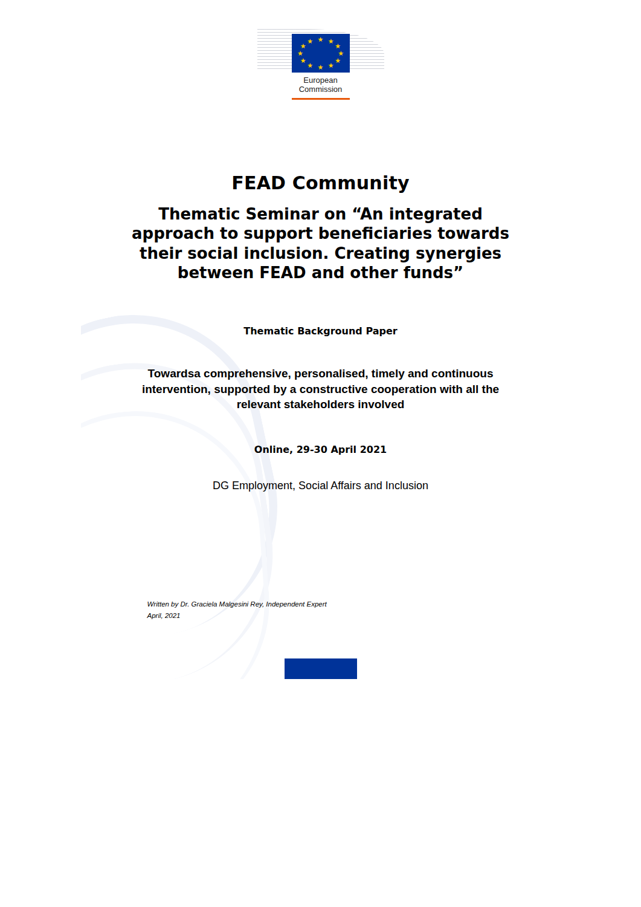★ ★ ★ ★ ★ ★ ★ ★ ★ ★ ★ ★
European
Commission
FEAD Community
Thematic Seminar on “An integrated approach to support beneficiaries towards their social inclusion. Creating synergies between FEAD and other funds”
Thematic Background Paper
Towardsa comprehensive, personalised, timely and continuous intervention, supported by a constructive cooperation with all the relevant stakeholders involved
Online, 29-30 April 2021
DG Employment, Social Affairs and Inclusion
Written by Dr. Graciela Malgesini Rey, Independent Expert
April, 2021